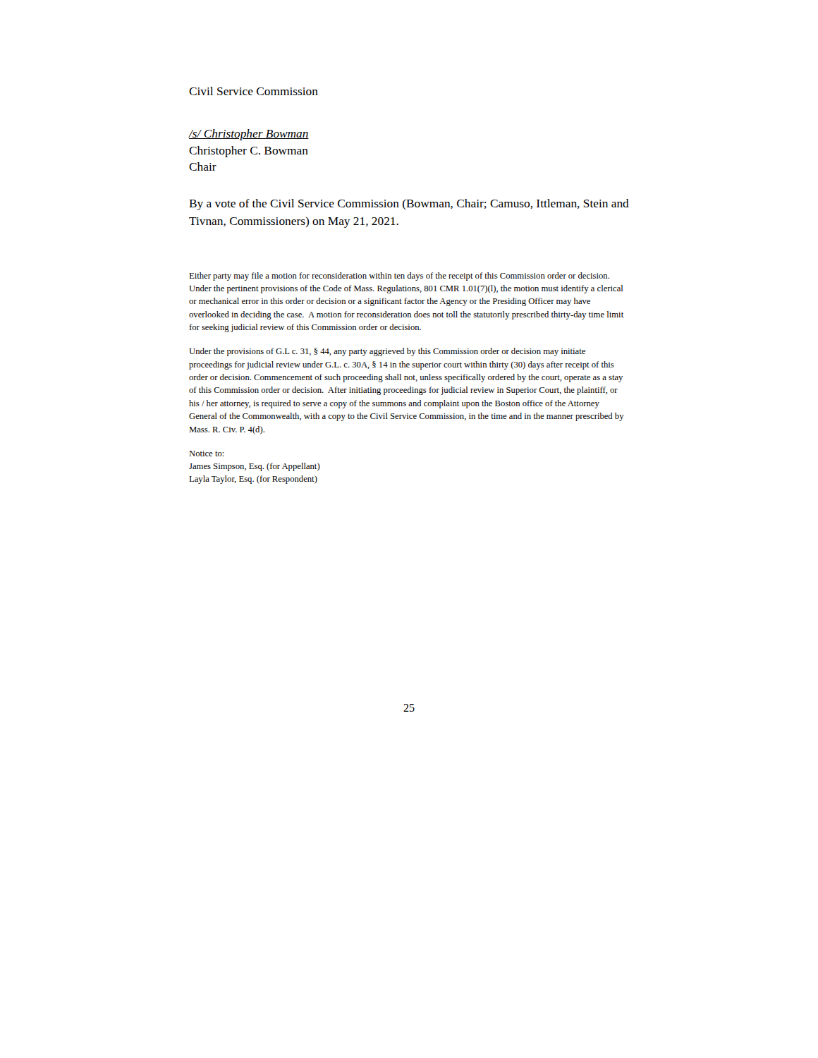Civil Service Commission
/s/ Christopher Bowman
Christopher C. Bowman
Chair
By a vote of the Civil Service Commission (Bowman, Chair; Camuso, Ittleman, Stein and Tivnan, Commissioners) on May 21, 2021.
Either party may file a motion for reconsideration within ten days of the receipt of this Commission order or decision. Under the pertinent provisions of the Code of Mass. Regulations, 801 CMR 1.01(7)(l), the motion must identify a clerical or mechanical error in this order or decision or a significant factor the Agency or the Presiding Officer may have overlooked in deciding the case. A motion for reconsideration does not toll the statutorily prescribed thirty-day time limit for seeking judicial review of this Commission order or decision.
Under the provisions of G.L c. 31, § 44, any party aggrieved by this Commission order or decision may initiate proceedings for judicial review under G.L. c. 30A, § 14 in the superior court within thirty (30) days after receipt of this order or decision. Commencement of such proceeding shall not, unless specifically ordered by the court, operate as a stay of this Commission order or decision. After initiating proceedings for judicial review in Superior Court, the plaintiff, or his / her attorney, is required to serve a copy of the summons and complaint upon the Boston office of the Attorney General of the Commonwealth, with a copy to the Civil Service Commission, in the time and in the manner prescribed by Mass. R. Civ. P. 4(d).
Notice to:
James Simpson, Esq. (for Appellant)
Layla Taylor, Esq. (for Respondent)
25